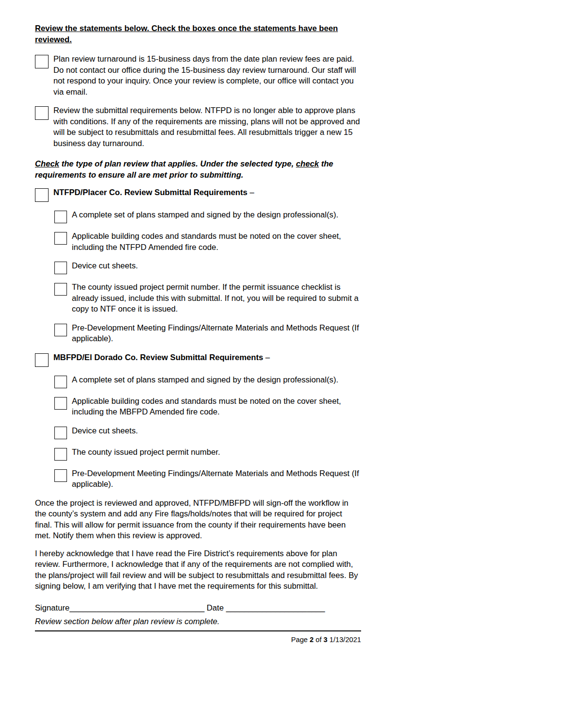Review the statements below. Check the boxes once the statements have been reviewed.
Plan review turnaround is 15-business days from the date plan review fees are paid. Do not contact our office during the 15-business day review turnaround. Our staff will not respond to your inquiry. Once your review is complete, our office will contact you via email.
Review the submittal requirements below. NTFPD is no longer able to approve plans with conditions. If any of the requirements are missing, plans will not be approved and will be subject to resubmittals and resubmittal fees. All resubmittals trigger a new 15 business day turnaround.
Check the type of plan review that applies. Under the selected type, check the requirements to ensure all are met prior to submitting.
NTFPD/Placer Co. Review Submittal Requirements –
A complete set of plans stamped and signed by the design professional(s).
Applicable building codes and standards must be noted on the cover sheet, including the NTFPD Amended fire code.
Device cut sheets.
The county issued project permit number. If the permit issuance checklist is already issued, include this with submittal. If not, you will be required to submit a copy to NTF once it is issued.
Pre-Development Meeting Findings/Alternate Materials and Methods Request (If applicable).
MBFPD/El Dorado Co. Review Submittal Requirements –
A complete set of plans stamped and signed by the design professional(s).
Applicable building codes and standards must be noted on the cover sheet, including the MBFPD Amended fire code.
Device cut sheets.
The county issued project permit number.
Pre-Development Meeting Findings/Alternate Materials and Methods Request (If applicable).
Once the project is reviewed and approved, NTFPD/MBFPD will sign-off the workflow in the county’s system and add any Fire flags/holds/notes that will be required for project final. This will allow for permit issuance from the county if their requirements have been met. Notify them when this review is approved.
I hereby acknowledge that I have read the Fire District’s requirements above for plan review. Furthermore, I acknowledge that if any of the requirements are not complied with, the plans/project will fail review and will be subject to resubmittals and resubmittal fees. By signing below, I am verifying that I have met the requirements for this submittal.
Signature______________________________ Date ______________________
Review section below after plan review is complete.
Page 2 of 3 1/13/2021